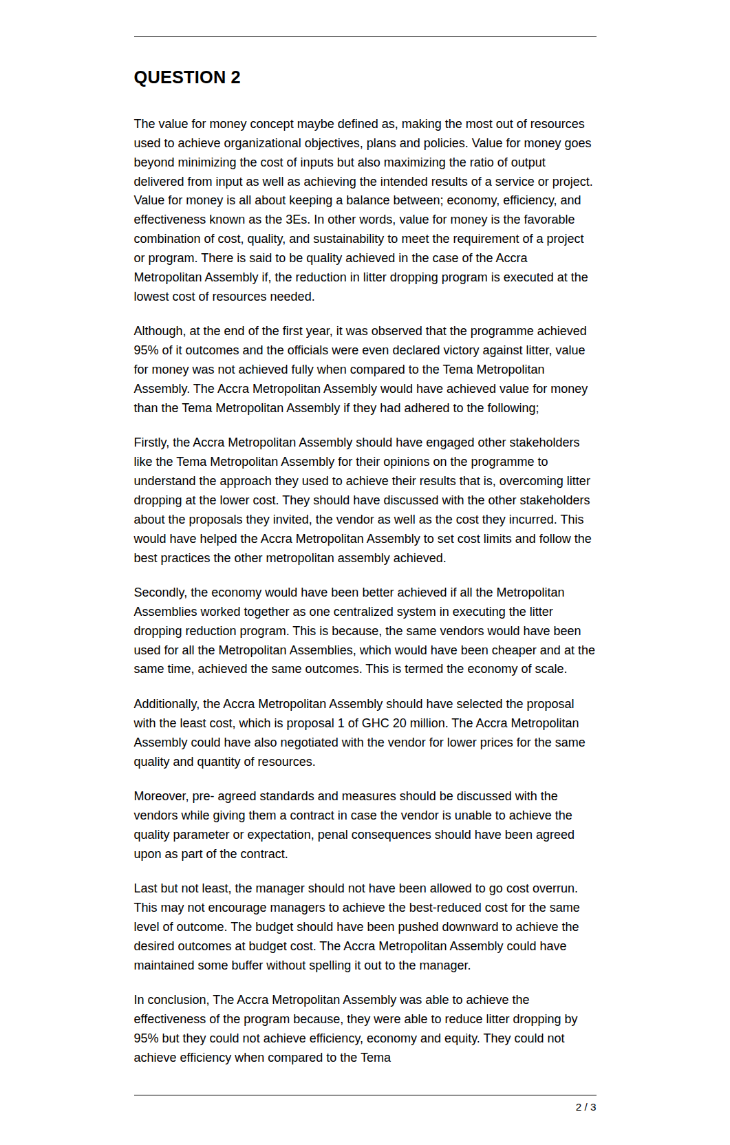QUESTION 2
The value for money concept maybe defined as, making the most out of resources used to achieve organizational objectives, plans and policies. Value for money goes beyond minimizing the cost of inputs but also maximizing the ratio of output delivered from input as well as achieving the intended results of a service or project. Value for money is all about keeping a balance between; economy, efficiency, and effectiveness known as the 3Es. In other words, value for money is the favorable combination of cost, quality, and sustainability to meet the requirement of a project or program. There is said to be quality achieved in the case of the Accra Metropolitan Assembly if, the reduction in litter dropping program is executed at the lowest cost of resources needed.
Although, at the end of the first year, it was observed that the programme achieved 95% of it outcomes and the officials were even declared victory against litter, value for money was not achieved fully when compared to the Tema Metropolitan Assembly. The Accra Metropolitan Assembly would have achieved value for money than the Tema Metropolitan Assembly if they had adhered to the following;
Firstly, the Accra Metropolitan Assembly should have engaged other stakeholders like the Tema Metropolitan Assembly for their opinions on the programme to understand the approach they used to achieve their results that is, overcoming litter dropping at the lower cost. They should have discussed with the other stakeholders about the proposals they invited, the vendor as well as the cost they incurred. This would have helped the Accra Metropolitan Assembly to set cost limits and follow the best practices the other metropolitan assembly achieved.
Secondly, the economy would have been better achieved if all the Metropolitan Assemblies worked together as one centralized system in executing the litter dropping reduction program. This is because, the same vendors would have been used for all the Metropolitan Assemblies, which would have been cheaper and at the same time, achieved the same outcomes. This is termed the economy of scale.
Additionally, the Accra Metropolitan Assembly should have selected the proposal with the least cost, which is proposal 1 of GHC 20 million. The Accra Metropolitan Assembly could have also negotiated with the vendor for lower prices for the same quality and quantity of resources.
Moreover, pre- agreed standards and measures should be discussed with the vendors while giving them a contract in case the vendor is unable to achieve the quality parameter or expectation, penal consequences should have been agreed upon as part of the contract.
Last but not least, the manager should not have been allowed to go cost overrun. This may not encourage managers to achieve the best-reduced cost for the same level of outcome. The budget should have been pushed downward to achieve the desired outcomes at budget cost. The Accra Metropolitan Assembly could have maintained some buffer without spelling it out to the manager.
In conclusion, The Accra Metropolitan Assembly was able to achieve the effectiveness of the program because, they were able to reduce litter dropping by 95% but they could not achieve efficiency, economy and equity. They could not achieve efficiency when compared to the Tema
2 / 3